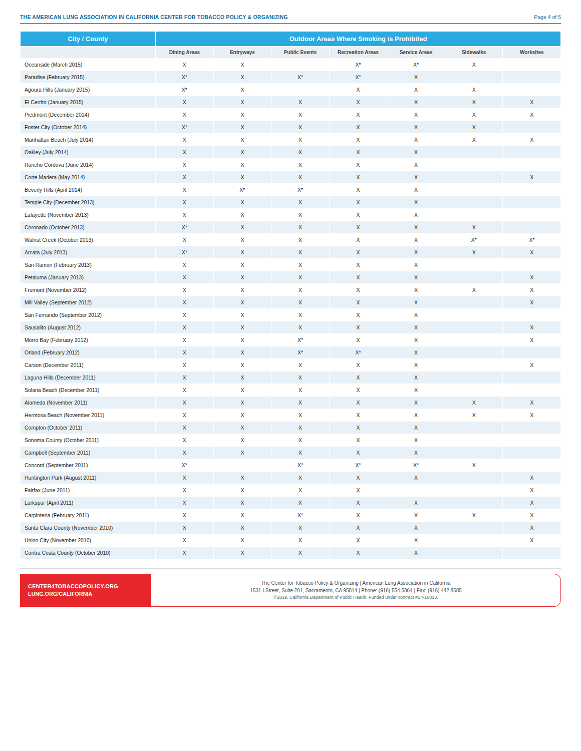The American Lung Association in California Center for Tobacco Policy & Organizing
Page 4 of 5
Outdoor Areas Where Smoking is Prohibited by City / County
| City / County | Outdoor Areas Where Smoking is Prohibited |
| --- | --- |
| | Dining Areas | Entryways | Public Events | Recreation Areas | Service Areas | Sidewalks | Worksites |
| Oceanside (March 2015) | X | X | | X* | X* | X | |
| Paradise (February 2015) | X* | X | X* | X* | X | | |
| Agoura Hills (January 2015) | X* | X | | X | X | X | |
| El Cerrito (January 2015) | X | X | X | X | X | X | X |
| Piedmont (December 2014) | X | X | X | X | X | X | X |
| Foster City (October 2014) | X* | X | X | X | X | X | |
| Manhattan Beach (July 2014) | X | X | X | X | X | X | X |
| Oakley (July 2014) | X | X | X | X | X | | |
| Rancho Cordova (June 2014) | X | X | X | X | X | | |
| Corte Madera (May 2014) | X | X | X | X | X | | X |
| Beverly Hills (April 2014) | X | X* | X* | X | X | | |
| Temple City (December 2013) | X | X | X | X | X | | |
| Lafayette (November 2013) | X | X | X | X | X | | |
| Coronado (October 2013) | X* | X | X | X | X | X | |
| Walnut Creek (October 2013) | X | X | X | X | X | X* | X* |
| Arcata (July 2013) | X* | X | X | X | X | X | X |
| San Ramon (February 2013) | X | X | X | X | X | | |
| Petaluma (January 2013) | X | X | X | X | X | | X |
| Fremont (November 2012) | X | X | X | X | X | X | X |
| Mill Valley (September 2012) | X | X | X | X | X | | X |
| San Fernando (September 2012) | X | X | X | X | X | | |
| Sausalito (August 2012) | X | X | X | X | X | | X |
| Morro Bay (February 2012) | X | X | X* | X | X | | X |
| Orland (February 2012) | X | X | X* | X* | X | | |
| Carson (December 2011) | X | X | X | X | X | | X |
| Laguna Hills (December 2011) | X | X | X | X | X | | |
| Solana Beach (December 2011) | X | X | X | X | X | | |
| Alameda (November 2011) | X | X | X | X | X | X | X |
| Hermosa Beach (November 2011) | X | X | X | X | X | X | X |
| Compton (October 2011) | X | X | X | X | X | | |
| Sonoma County (October 2011) | X | X | X | X | X | | |
| Campbell (September 2011) | X | X | X | X | X | | |
| Concord (September 2011) | X* | | X* | X* | X* | X | |
| Huntington Park (August 2011) | X | X | X | X | X | | X |
| Fairfax (June 2011) | X | X | X | X | | | X |
| Larkspur (April 2011) | X | X | X | X | X | | X |
| Carpinteria (February 2011) | X | X | X* | X | X | X | X |
| Santa Clara County (November 2010) | X | X | X | X | X | | X |
| Union City (November 2010) | X | X | X | X | X | | X |
| Contra Costa County (October 2010) | X | X | X | X | X | | |
CENTER4TOBACCOPOLICY.ORG
LUNG.ORG/CALIFORNIA
The Center for Tobacco Policy & Organizing | American Lung Association in California
1531 I Street, Suite 201, Sacramento, CA 95814 | Phone: (916) 554.5864 | Fax: (916) 442.8585
©2019. California Department of Public Health. Funded under contract #14-10013.